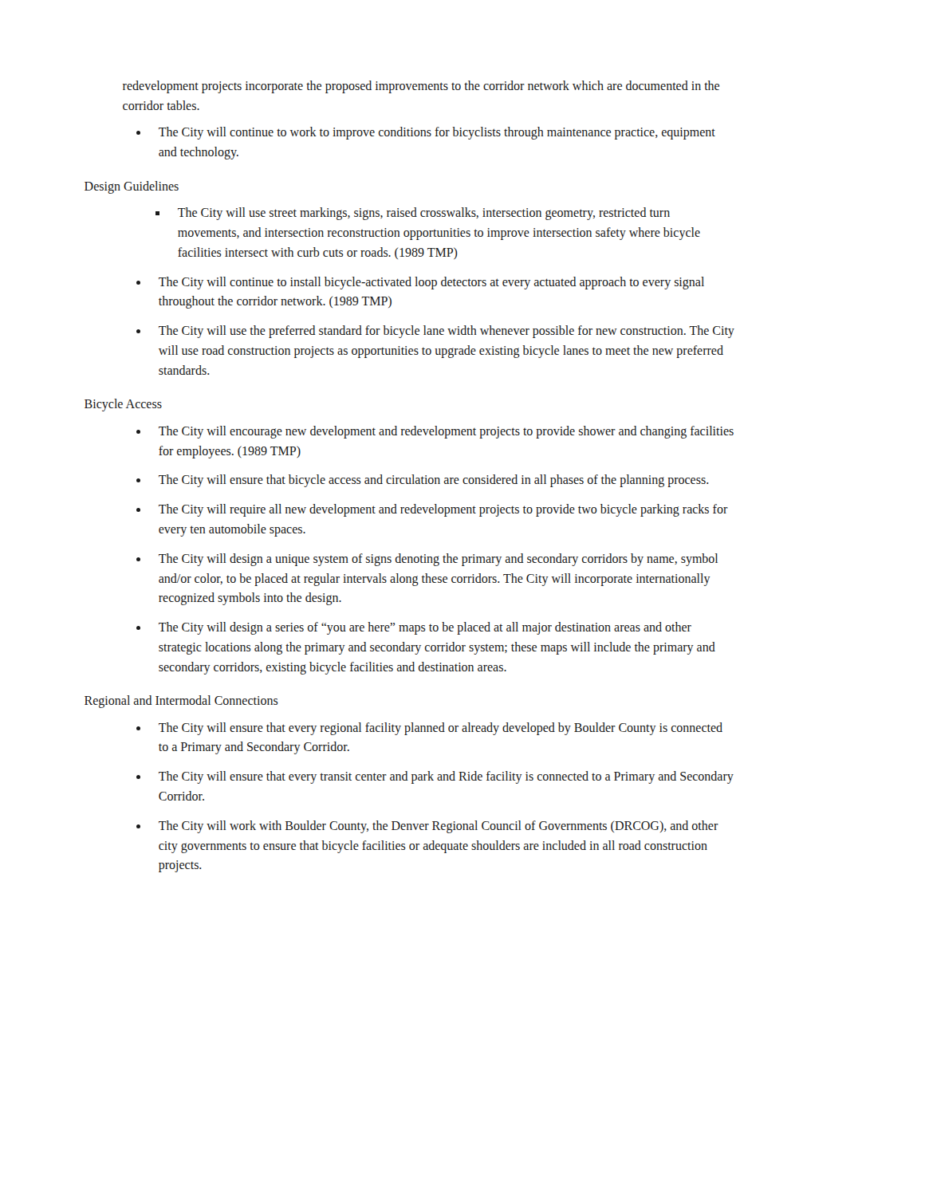redevelopment projects incorporate the proposed improvements to the corridor network which are documented in the corridor tables.
The City will continue to work to improve conditions for bicyclists through maintenance practice, equipment and technology.
Design Guidelines
The City will use street markings, signs, raised crosswalks, intersection geometry, restricted turn movements, and intersection reconstruction opportunities to improve intersection safety where bicycle facilities intersect with curb cuts or roads. (1989 TMP)
The City will continue to install bicycle-activated loop detectors at every actuated approach to every signal throughout the corridor network. (1989 TMP)
The City will use the preferred standard for bicycle lane width whenever possible for new construction. The City will use road construction projects as opportunities to upgrade existing bicycle lanes to meet the new preferred standards.
Bicycle Access
The City will encourage new development and redevelopment projects to provide shower and changing facilities for employees. (1989 TMP)
The City will ensure that bicycle access and circulation are considered in all phases of the planning process.
The City will require all new development and redevelopment projects to provide two bicycle parking racks for every ten automobile spaces.
The City will design a unique system of signs denoting the primary and secondary corridors by name, symbol and/or color, to be placed at regular intervals along these corridors. The City will incorporate internationally recognized symbols into the design.
The City will design a series of “you are here” maps to be placed at all major destination areas and other strategic locations along the primary and secondary corridor system; these maps will include the primary and secondary corridors, existing bicycle facilities and destination areas.
Regional and Intermodal Connections
The City will ensure that every regional facility planned or already developed by Boulder County is connected to a Primary and Secondary Corridor.
The City will ensure that every transit center and park and Ride facility is connected to a Primary and Secondary Corridor.
The City will work with Boulder County, the Denver Regional Council of Governments (DRCOG), and other city governments to ensure that bicycle facilities or adequate shoulders are included in all road construction projects.